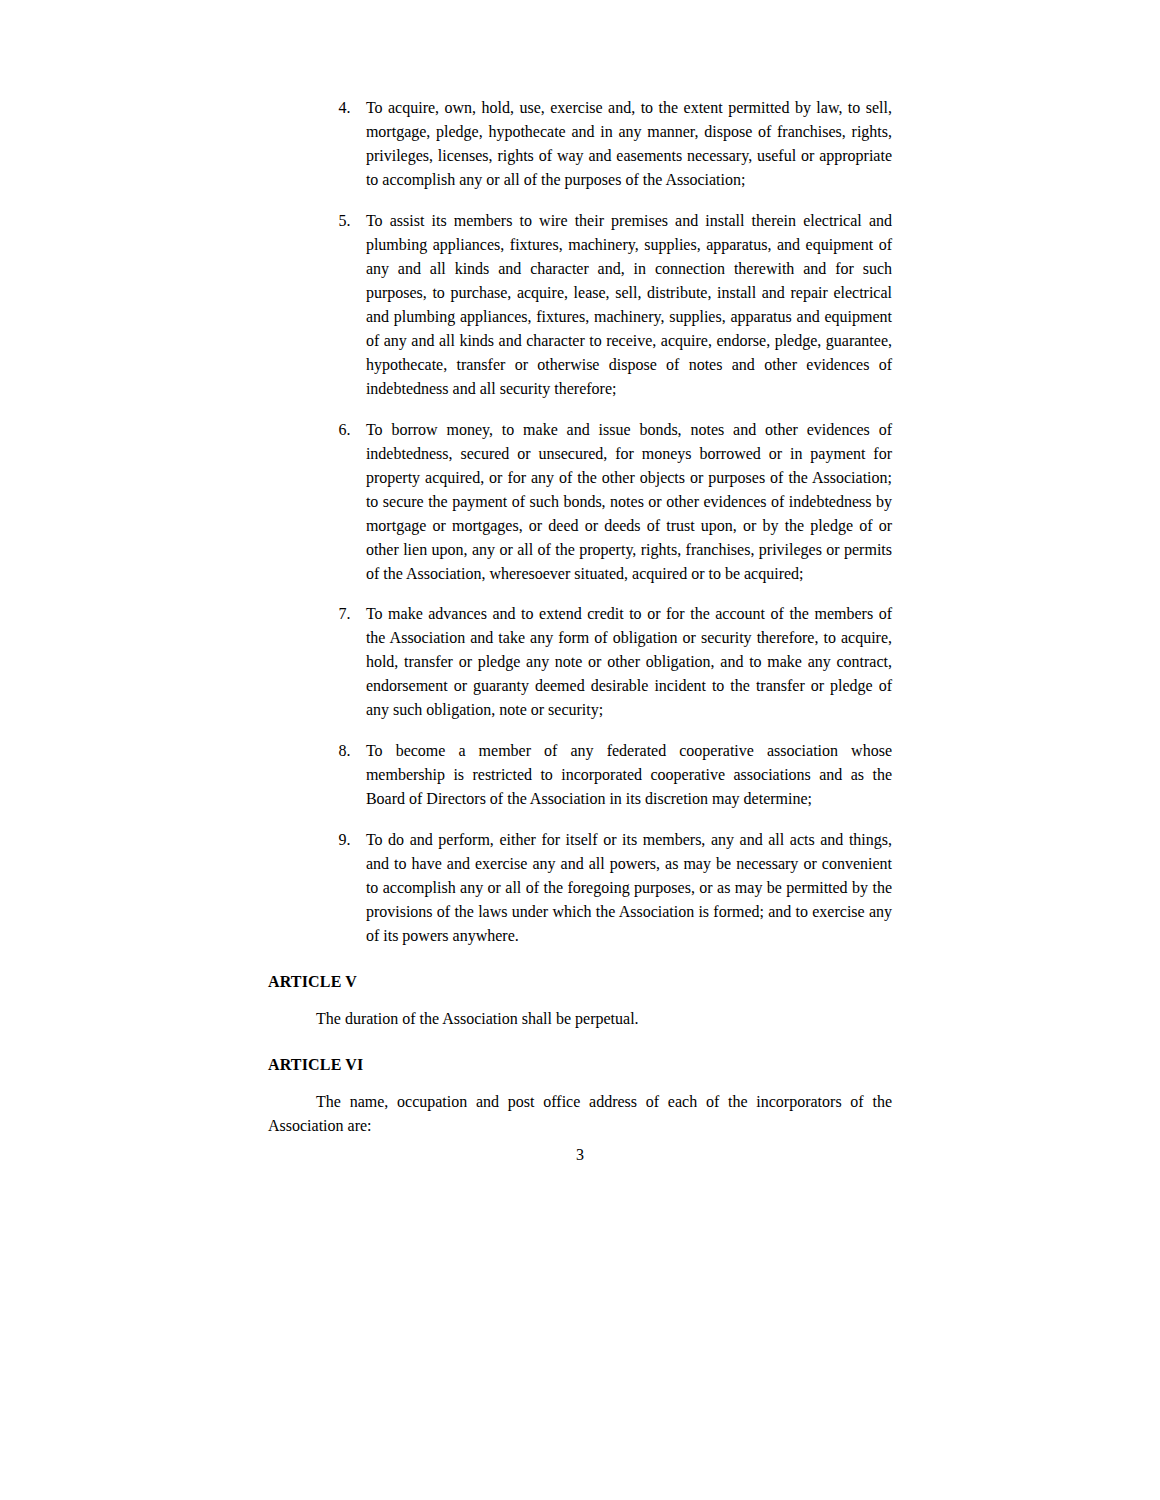To acquire, own, hold, use, exercise and, to the extent permitted by law, to sell, mortgage, pledge, hypothecate and in any manner, dispose of franchises, rights, privileges, licenses, rights of way and easements necessary, useful or appropriate to accomplish any or all of the purposes of the Association;
To assist its members to wire their premises and install therein electrical and plumbing appliances, fixtures, machinery, supplies, apparatus, and equipment of any and all kinds and character and, in connection therewith and for such purposes, to purchase, acquire, lease, sell, distribute, install and repair electrical and plumbing appliances, fixtures, machinery, supplies, apparatus and equipment of any and all kinds and character to receive, acquire, endorse, pledge, guarantee, hypothecate, transfer or otherwise dispose of notes and other evidences of indebtedness and all security therefore;
To borrow money, to make and issue bonds, notes and other evidences of indebtedness, secured or unsecured, for moneys borrowed or in payment for property acquired, or for any of the other objects or purposes of the Association; to secure the payment of such bonds, notes or other evidences of indebtedness by mortgage or mortgages, or deed or deeds of trust upon, or by the pledge of or other lien upon, any or all of the property, rights, franchises, privileges or permits of the Association, wheresoever situated, acquired or to be acquired;
To make advances and to extend credit to or for the account of the members of the Association and take any form of obligation or security therefore, to acquire, hold, transfer or pledge any note or other obligation, and to make any contract, endorsement or guaranty deemed desirable incident to the transfer or pledge of any such obligation, note or security;
To become a member of any federated cooperative association whose membership is restricted to incorporated cooperative associations and as the Board of Directors of the Association in its discretion may determine;
To do and perform, either for itself or its members, any and all acts and things, and to have and exercise any and all powers, as may be necessary or convenient to accomplish any or all of the foregoing purposes, or as may be permitted by the provisions of the laws under which the Association is formed; and to exercise any of its powers anywhere.
Article V
The duration of the Association shall be perpetual.
Article VI
The name, occupation and post office address of each of the incorporators of the Association are:
3